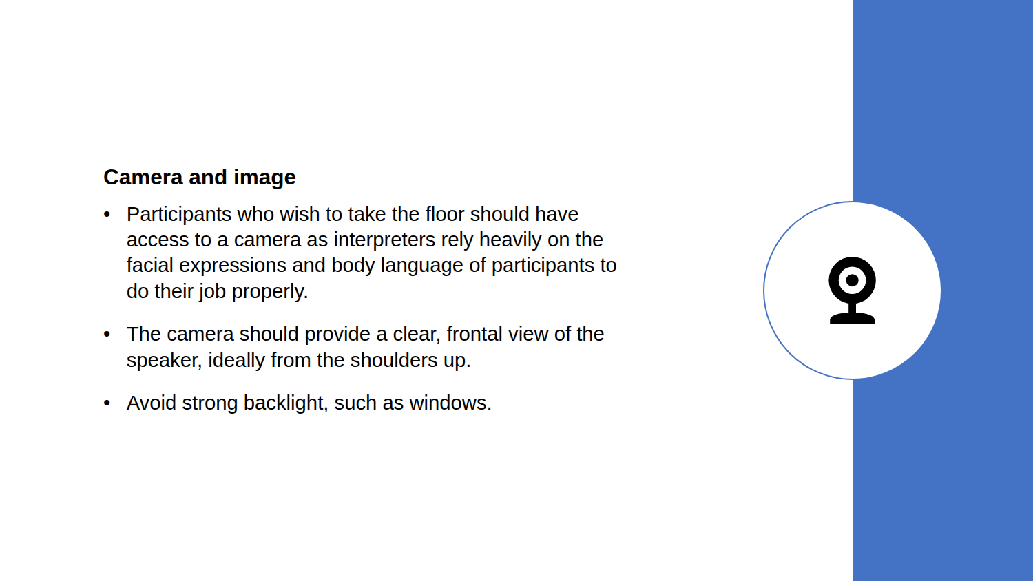Camera and image
Participants who wish to take the floor should have access to a camera as interpreters rely heavily on the facial expressions and body language of participants to do their job properly.
The camera should provide a clear, frontal view of the speaker, ideally from the shoulders up.
Avoid strong backlight, such as windows.